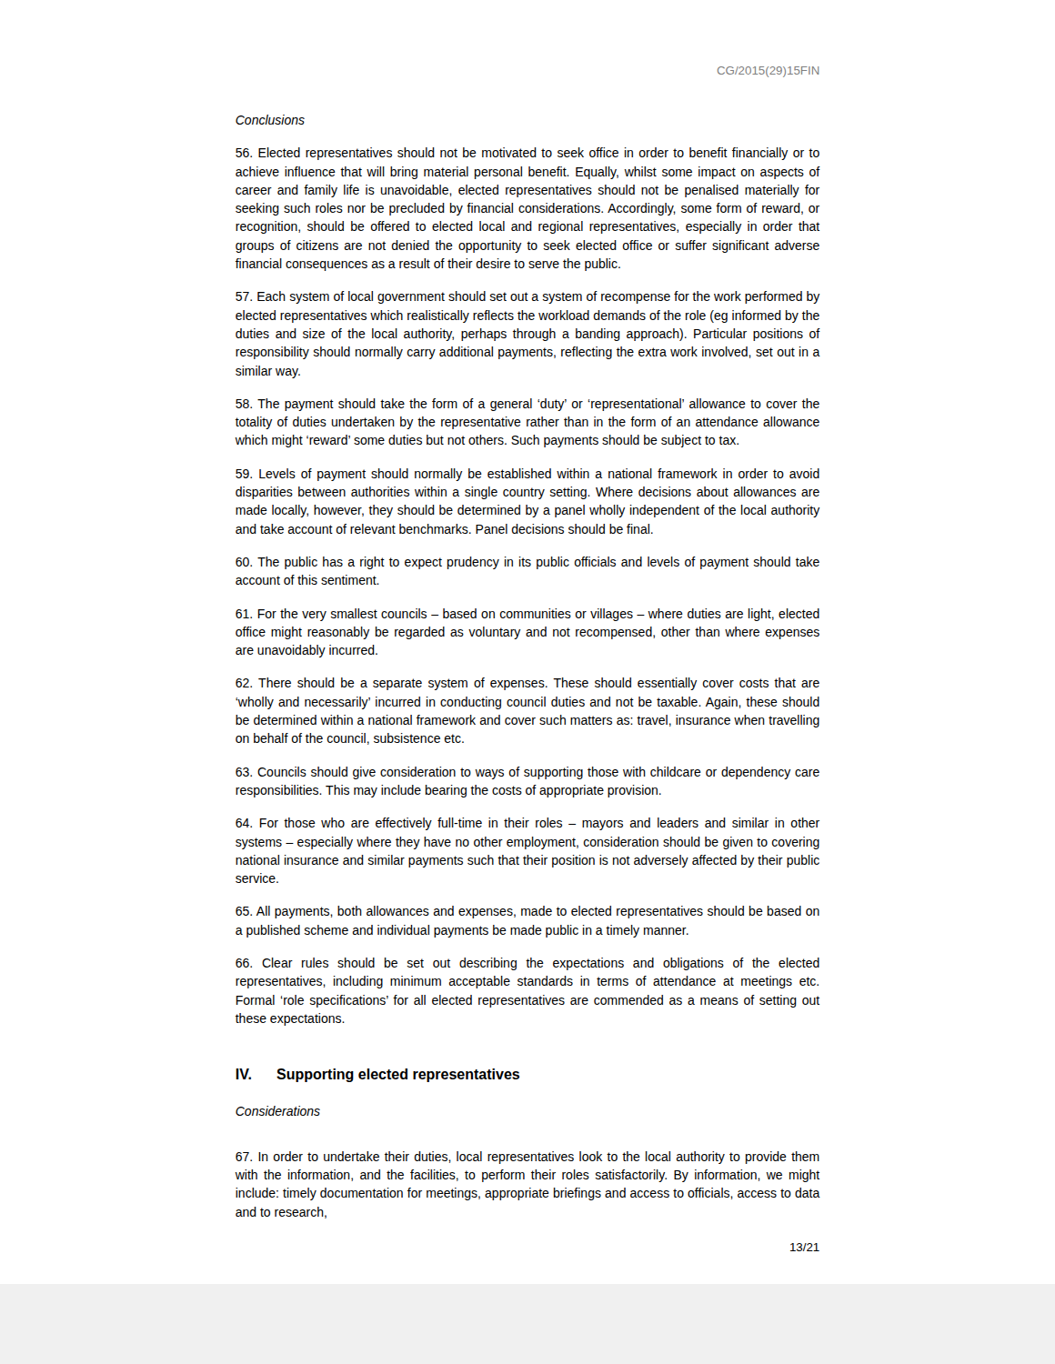CG/2015(29)15FIN
Conclusions
56. Elected representatives should not be motivated to seek office in order to benefit financially or to achieve influence that will bring material personal benefit. Equally, whilst some impact on aspects of career and family life is unavoidable, elected representatives should not be penalised materially for seeking such roles nor be precluded by financial considerations. Accordingly, some form of reward, or recognition, should be offered to elected local and regional representatives, especially in order that groups of citizens are not denied the opportunity to seek elected office or suffer significant adverse financial consequences as a result of their desire to serve the public.
57. Each system of local government should set out a system of recompense for the work performed by elected representatives which realistically reflects the workload demands of the role (eg informed by the duties and size of the local authority, perhaps through a banding approach). Particular positions of responsibility should normally carry additional payments, reflecting the extra work involved, set out in a similar way.
58. The payment should take the form of a general ‘duty’ or ‘representational’ allowance to cover the totality of duties undertaken by the representative rather than in the form of an attendance allowance which might ‘reward’ some duties but not others. Such payments should be subject to tax.
59. Levels of payment should normally be established within a national framework in order to avoid disparities between authorities within a single country setting. Where decisions about allowances are made locally, however, they should be determined by a panel wholly independent of the local authority and take account of relevant benchmarks. Panel decisions should be final.
60. The public has a right to expect prudency in its public officials and levels of payment should take account of this sentiment.
61. For the very smallest councils – based on communities or villages – where duties are light, elected office might reasonably be regarded as voluntary and not recompensed, other than where expenses are unavoidably incurred.
62. There should be a separate system of expenses. These should essentially cover costs that are ‘wholly and necessarily’ incurred in conducting council duties and not be taxable. Again, these should be determined within a national framework and cover such matters as: travel, insurance when travelling on behalf of the council, subsistence etc.
63. Councils should give consideration to ways of supporting those with childcare or dependency care responsibilities. This may include bearing the costs of appropriate provision.
64. For those who are effectively full-time in their roles – mayors and leaders and similar in other systems – especially where they have no other employment, consideration should be given to covering national insurance and similar payments such that their position is not adversely affected by their public service.
65. All payments, both allowances and expenses, made to elected representatives should be based on a published scheme and individual payments be made public in a timely manner.
66. Clear rules should be set out describing the expectations and obligations of the elected representatives, including minimum acceptable standards in terms of attendance at meetings etc. Formal ‘role specifications’ for all elected representatives are commended as a means of setting out these expectations.
IV. Supporting elected representatives
Considerations
67. In order to undertake their duties, local representatives look to the local authority to provide them with the information, and the facilities, to perform their roles satisfactorily. By information, we might include: timely documentation for meetings, appropriate briefings and access to officials, access to data and to research,
13/21